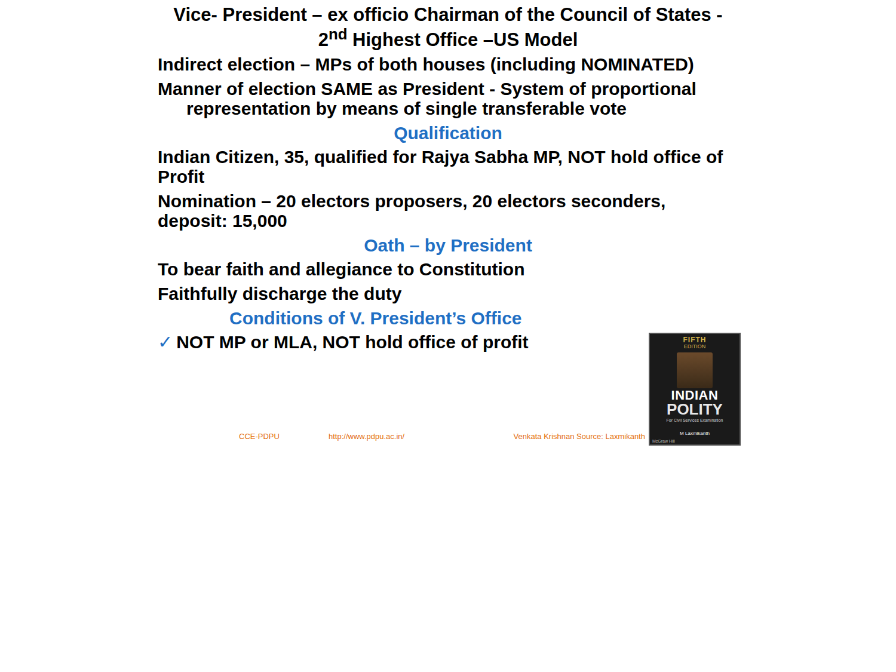Vice- President – ex officio Chairman of the Council of States - 2nd Highest Office –US Model
Indirect election – MPs of both houses (including NOMINATED)
Manner of election SAME as President - System of proportional representation by means of single transferable vote
Qualification
Indian Citizen, 35, qualified for Rajya Sabha MP, NOT hold office of Profit
Nomination – 20 electors proposers, 20 electors seconders, deposit: 15,000
Oath – by President
To bear faith and allegiance to Constitution
Faithfully discharge the duty
Conditions of V. President’s Office
✓NOT MP or MLA, NOT hold office of profit
CCE-PDPU http://www.pdpu.ac.in/ Venkata Krishnan Source: Laxmikanth
FIFTHEDITION
INDIAN POLITY
For Civil Services Examination
M Laxmikanth
McGraw Hill